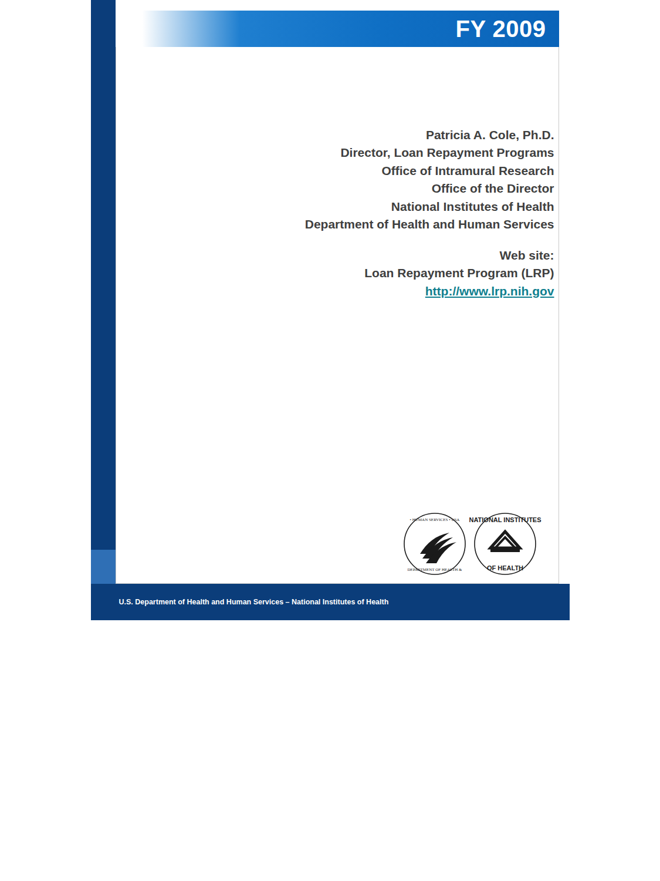FY 2009
Patricia A. Cole, Ph.D.
Director, Loan Repayment Programs
Office of Intramural Research
Office of the Director
National Institutes of Health
Department of Health and Human Services Web site:
Loan Repayment Program (LRP)
http://www.lrp.nih.gov
• HUMAN SERVICES • USA DEPARTMENT OF HEALTH & NATIONAL INSTITUTES OF HEALTH
U.S. Department of Health and Human Services – National Institutes of Health